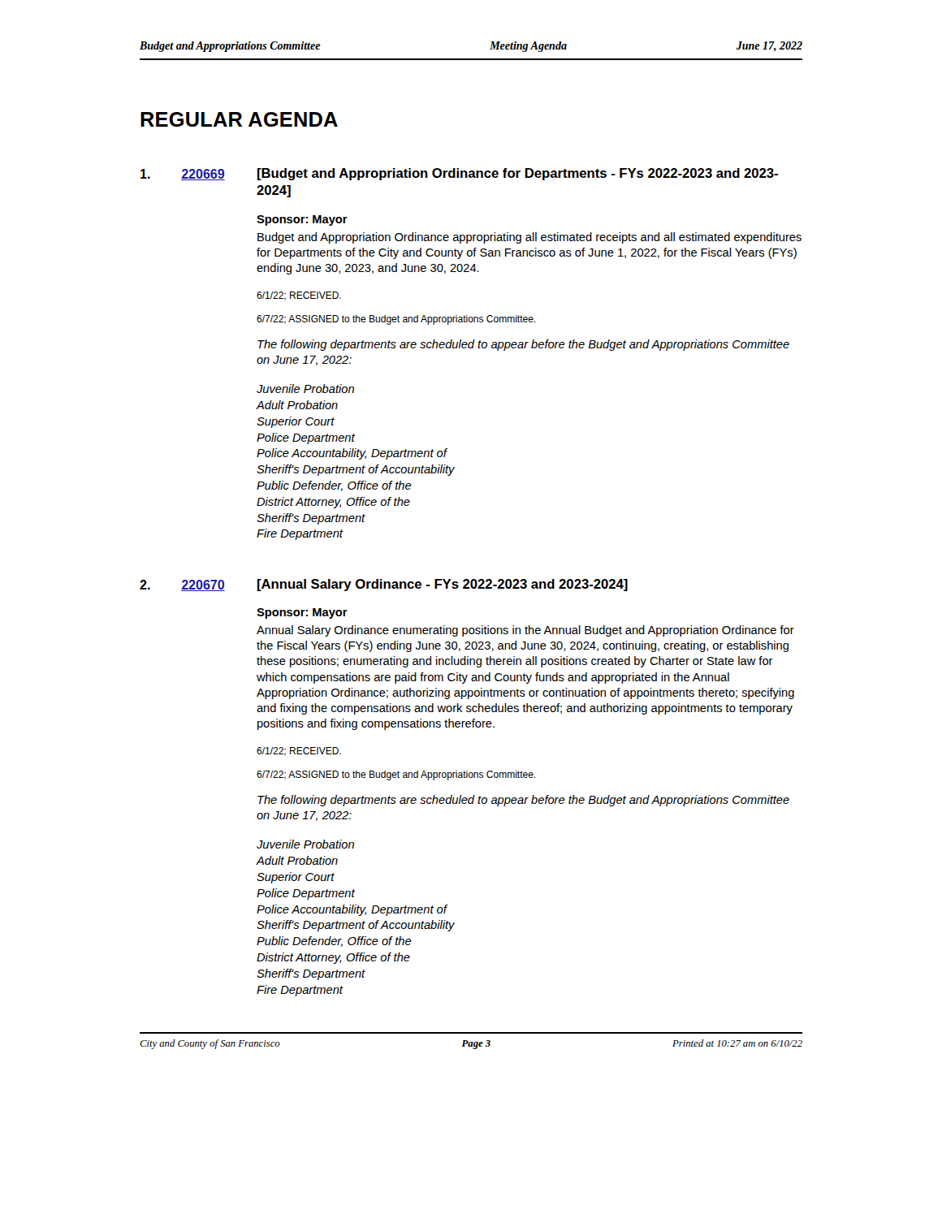Budget and Appropriations Committee
Meeting Agenda
June 17, 2022
REGULAR AGENDA
1.
220669
[Budget and Appropriation Ordinance for Departments - FYs 2022-2023 and 2023-2024]
Sponsor: Mayor
Budget and Appropriation Ordinance appropriating all estimated receipts and all estimated expenditures for Departments of the City and County of San Francisco as of June 1, 2022, for the Fiscal Years (FYs) ending June 30, 2023, and June 30, 2024.
6/1/22; RECEIVED.
6/7/22; ASSIGNED to the Budget and Appropriations Committee.
The following departments are scheduled to appear before the Budget and Appropriations Committee on June 17, 2022:
Juvenile Probation
Adult Probation
Superior Court
Police Department
Police Accountability, Department of
Sheriff's Department of Accountability
Public Defender, Office of the
District Attorney, Office of the
Sheriff's Department
Fire Department
2.
220670
[Annual Salary Ordinance - FYs 2022-2023 and 2023-2024]
Sponsor: Mayor
Annual Salary Ordinance enumerating positions in the Annual Budget and Appropriation Ordinance for the Fiscal Years (FYs) ending June 30, 2023, and June 30, 2024, continuing, creating, or establishing these positions; enumerating and including therein all positions created by Charter or State law for which compensations are paid from City and County funds and appropriated in the Annual Appropriation Ordinance; authorizing appointments or continuation of appointments thereto; specifying and fixing the compensations and work schedules thereof; and authorizing appointments to temporary positions and fixing compensations therefore.
6/1/22; RECEIVED.
6/7/22; ASSIGNED to the Budget and Appropriations Committee.
The following departments are scheduled to appear before the Budget and Appropriations Committee on June 17, 2022:
Juvenile Probation
Adult Probation
Superior Court
Police Department
Police Accountability, Department of
Sheriff's Department of Accountability
Public Defender, Office of the
District Attorney, Office of the
Sheriff's Department
Fire Department
City and County of San Francisco
Page 3
Printed at 10:27 am on 6/10/22